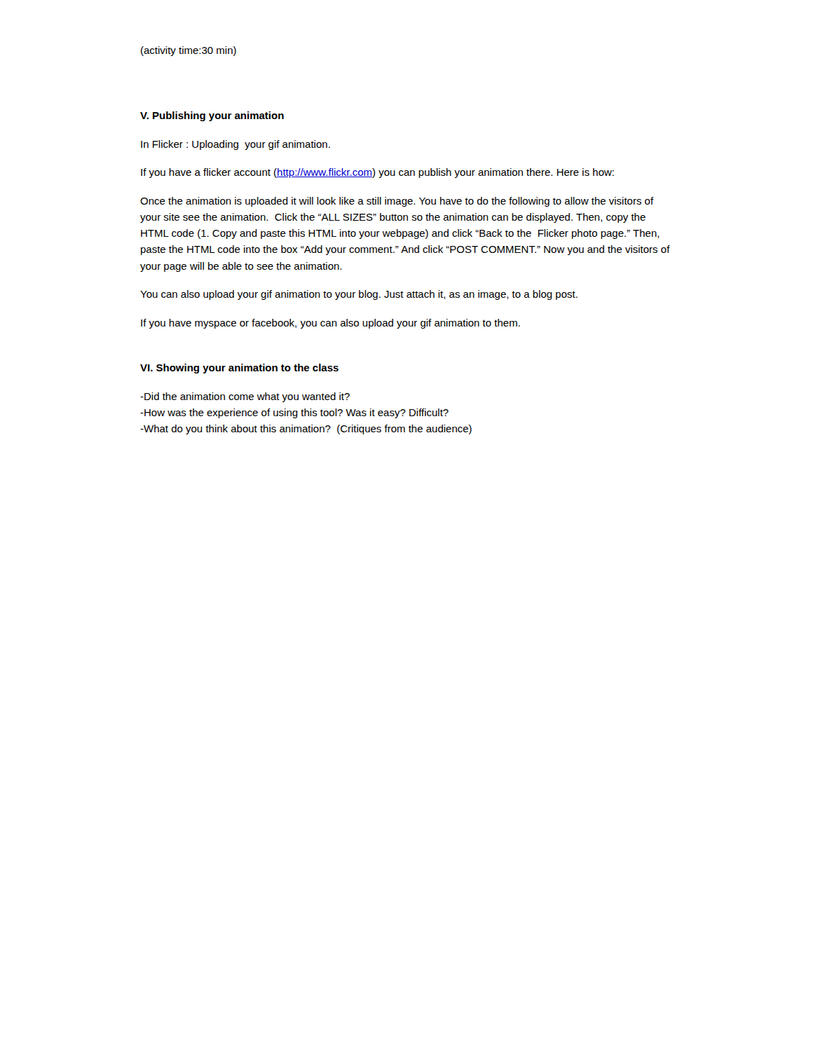(activity time:30 min)
V. Publishing your animation
In Flicker : Uploading your gif animation.
If you have a flicker account (http://www.flickr.com) you can publish your animation there. Here is how:
Once the animation is uploaded it will look like a still image. You have to do the following to allow the visitors of your site see the animation. Click the “ALL SIZES” button so the animation can be displayed. Then, copy the HTML code (1. Copy and paste this HTML into your webpage) and click “Back to the Flicker photo page.” Then, paste the HTML code into the box “Add your comment.” And click “POST COMMENT.” Now you and the visitors of your page will be able to see the animation.
You can also upload your gif animation to your blog. Just attach it, as an image, to a blog post.
If you have myspace or facebook, you can also upload your gif animation to them.
VI. Showing your animation to the class
-Did the animation come what you wanted it?
-How was the experience of using this tool? Was it easy? Difficult?
-What do you think about this animation? (Critiques from the audience)